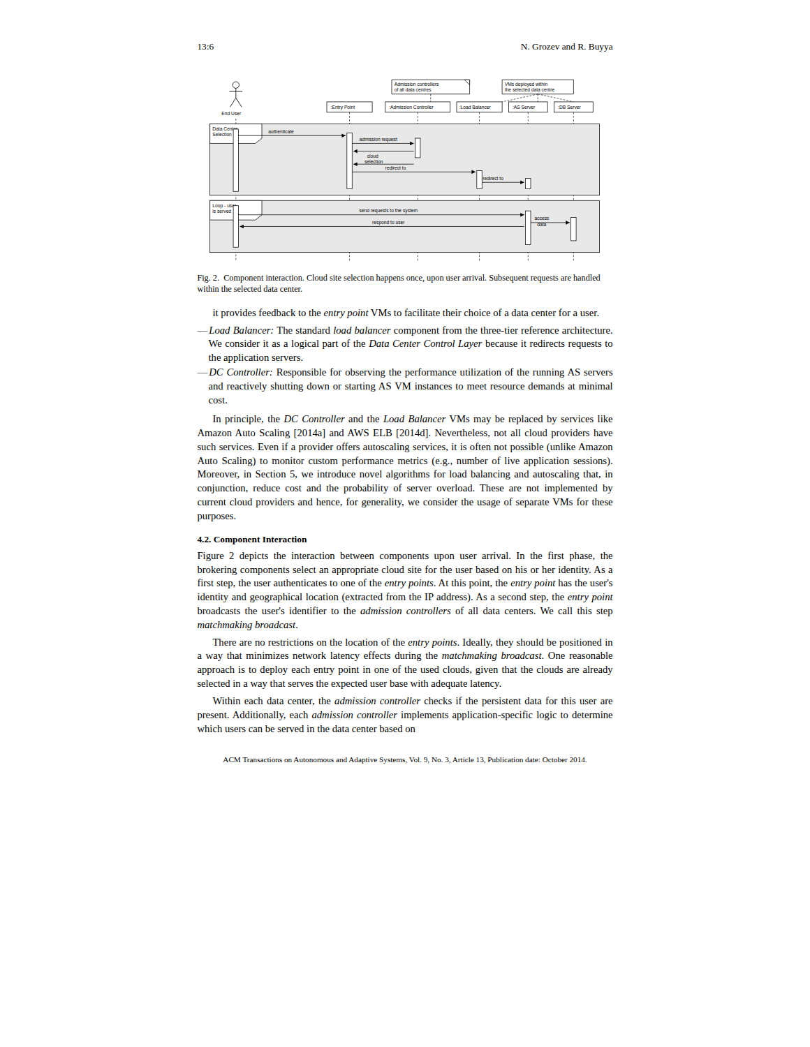13:6 N. Grozev and R. Buyya
Admission controllers of all data centres VMs deployed within the selected data centre End User :Entry Point :Admission Controller :Load Balancer :AS Server :DB Server Data Centre Selection authenticate admission request cloud selection redirect to redirect to Loop - user is served send requests to the system respond to user access data
Fig. 2. Component interaction. Cloud site selection happens once, upon user arrival. Subsequent requests are handled within the selected data center.
it provides feedback to the entry point VMs to facilitate their choice of a data center for a user.
Load Balancer: The standard load balancer component from the three-tier reference architecture. We consider it as a logical part of the Data Center Control Layer because it redirects requests to the application servers.
DC Controller: Responsible for observing the performance utilization of the running AS servers and reactively shutting down or starting AS VM instances to meet resource demands at minimal cost.
In principle, the DC Controller and the Load Balancer VMs may be replaced by services like Amazon Auto Scaling [2014a] and AWS ELB [2014d]. Nevertheless, not all cloud providers have such services. Even if a provider offers autoscaling services, it is often not possible (unlike Amazon Auto Scaling) to monitor custom performance metrics (e.g., number of live application sessions). Moreover, in Section 5, we introduce novel algorithms for load balancing and autoscaling that, in conjunction, reduce cost and the probability of server overload. These are not implemented by current cloud providers and hence, for generality, we consider the usage of separate VMs for these purposes.
4.2. Component Interaction
Figure 2 depicts the interaction between components upon user arrival. In the first phase, the brokering components select an appropriate cloud site for the user based on his or her identity. As a first step, the user authenticates to one of the entry points. At this point, the entry point has the user's identity and geographical location (extracted from the IP address). As a second step, the entry point broadcasts the user's identifier to the admission controllers of all data centers. We call this step matchmaking broadcast.
There are no restrictions on the location of the entry points. Ideally, they should be positioned in a way that minimizes network latency effects during the matchmaking broadcast. One reasonable approach is to deploy each entry point in one of the used clouds, given that the clouds are already selected in a way that serves the expected user base with adequate latency.
Within each data center, the admission controller checks if the persistent data for this user are present. Additionally, each admission controller implements application-specific logic to determine which users can be served in the data center based on
ACM Transactions on Autonomous and Adaptive Systems, Vol. 9, No. 3, Article 13, Publication date: October 2014.